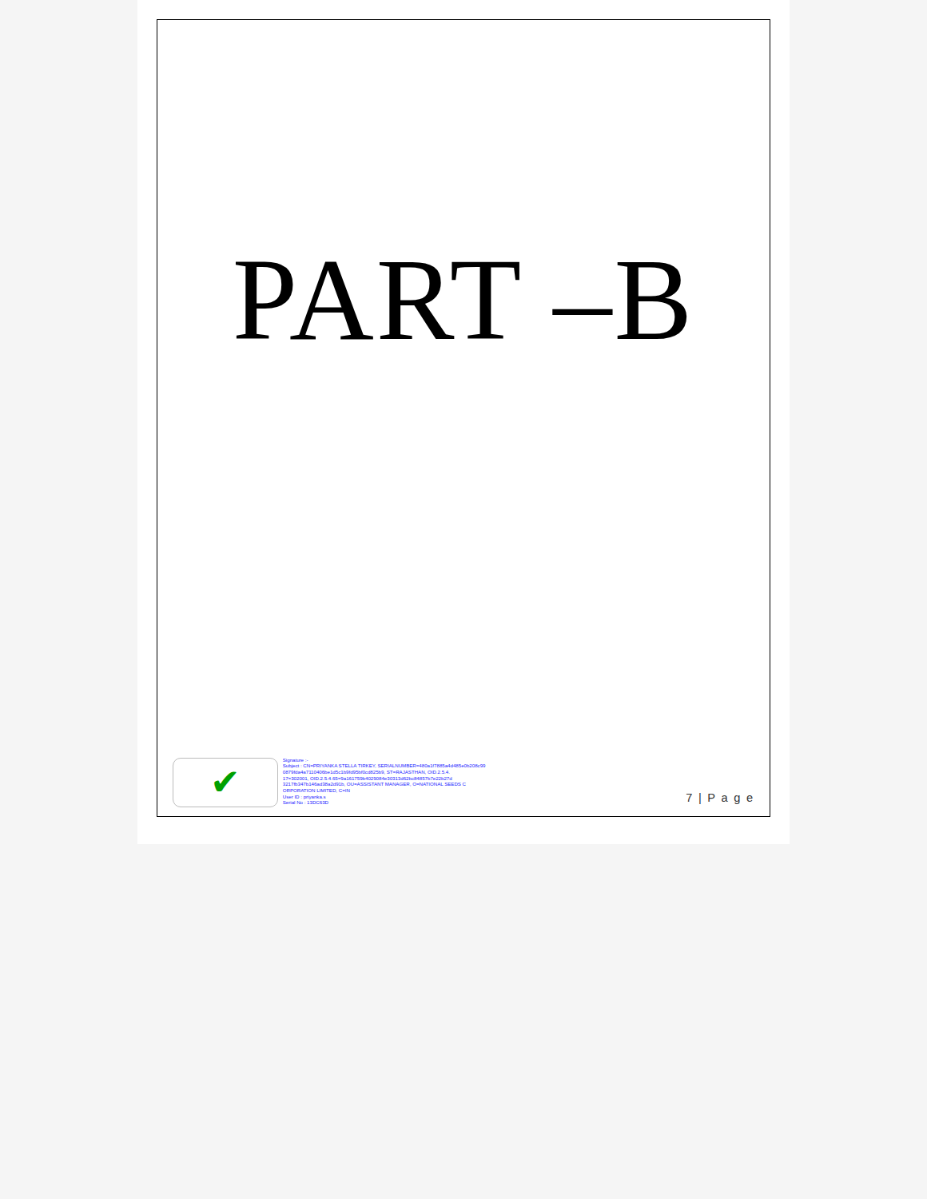PART –B
✔
Signature :-
Subject : CN=PRIYANKA STELLA TIRKEY, SERIALNUMBER=480a1f7885a4d485e0b208c99
0879fda4a7110406be1d5c1b9fd95bf0cd825b9, ST=RAJASTHAN, OID.2.5.4.
17=302001, OID.2.5.4.65=9a161759b4029084e30313d62bc84857b7e22b27d
3217fb347b146ad38a2d91b, OU=ASSISTANT MANAGER, O=NATIONAL SEEDS C
ORPORATION LIMITED, C=IN
User ID : priyanka.s
Serial No : 13DC63D
7 | P a g e